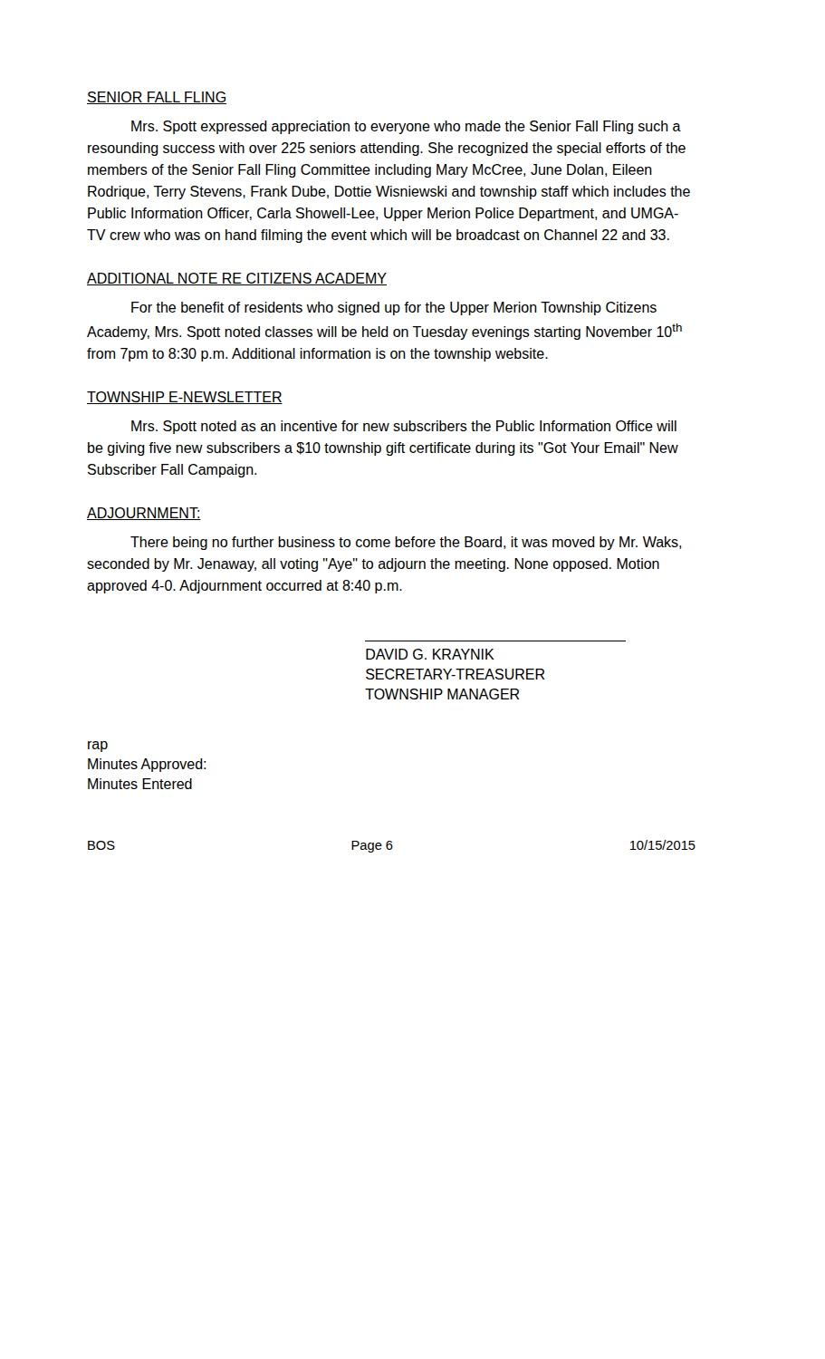SENIOR FALL FLING
Mrs. Spott expressed appreciation to everyone who made the Senior Fall Fling such a resounding success with over 225 seniors attending. She recognized the special efforts of the members of the Senior Fall Fling Committee including Mary McCree, June Dolan, Eileen Rodrique, Terry Stevens, Frank Dube, Dottie Wisniewski and township staff which includes the Public Information Officer, Carla Showell-Lee, Upper Merion Police Department, and UMGA-TV crew who was on hand filming the event which will be broadcast on Channel 22 and 33.
ADDITIONAL NOTE RE CITIZENS ACADEMY
For the benefit of residents who signed up for the Upper Merion Township Citizens Academy, Mrs. Spott noted classes will be held on Tuesday evenings starting November 10th from 7pm to 8:30 p.m. Additional information is on the township website.
TOWNSHIP E-NEWSLETTER
Mrs. Spott noted as an incentive for new subscribers the Public Information Office will be giving five new subscribers a $10 township gift certificate during its "Got Your Email" New Subscriber Fall Campaign.
ADJOURNMENT:
There being no further business to come before the Board, it was moved by Mr. Waks, seconded by Mr. Jenaway, all voting "Aye" to adjourn the meeting. None opposed. Motion approved 4-0. Adjournment occurred at 8:40 p.m.
DAVID G. KRAYNIK
SECRETARY-TREASURER
TOWNSHIP MANAGER
rap
Minutes Approved:
Minutes Entered
BOS Page 6 10/15/2015